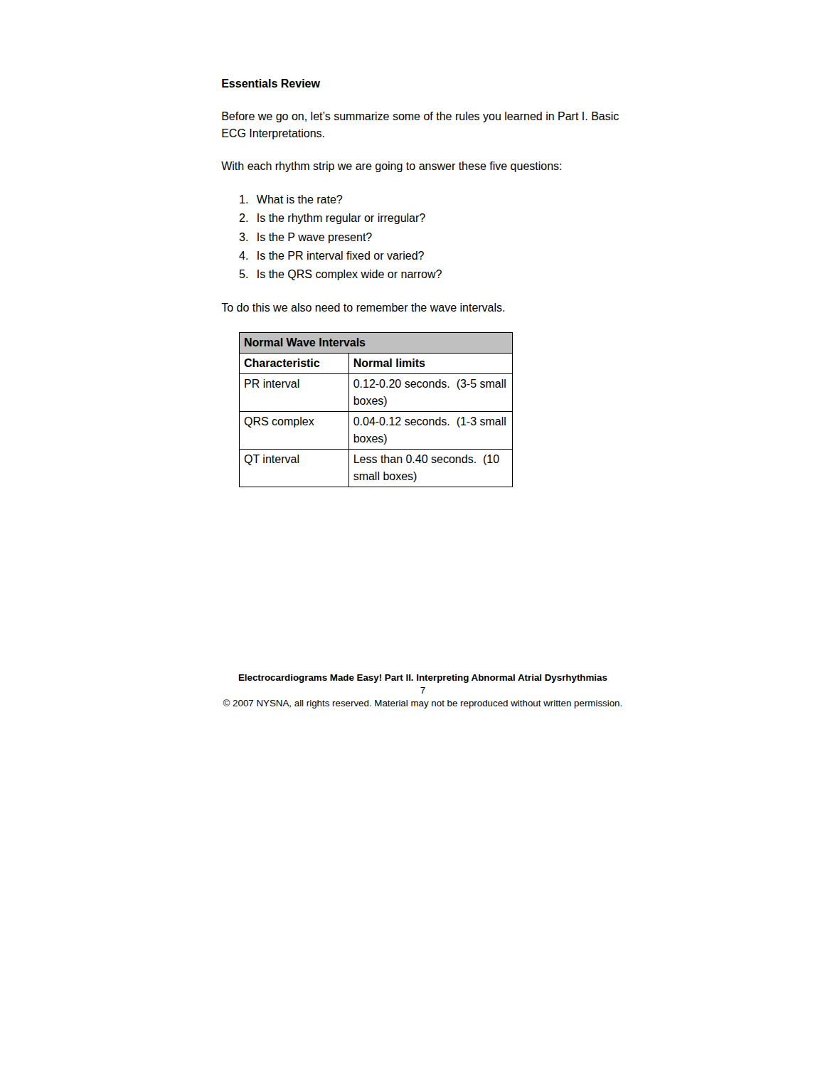Essentials Review
Before we go on, let’s summarize some of the rules you learned in Part I. Basic ECG Interpretations.
With each rhythm strip we are going to answer these five questions:
What is the rate?
Is the rhythm regular or irregular?
Is the P wave present?
Is the PR interval fixed or varied?
Is the QRS complex wide or narrow?
To do this we also need to remember the wave intervals.
| Normal Wave Intervals |
| Characteristic | Normal limits |
| PR interval | 0.12-0.20 seconds. (3-5 small boxes) |
| QRS complex | 0.04-0.12 seconds. (1-3 small boxes) |
| QT interval | Less than 0.40 seconds. (10 small boxes) |
Electrocardiograms Made Easy! Part II. Interpreting Abnormal Atrial Dysrhythmias
7
© 2007 NYSNA, all rights reserved. Material may not be reproduced without written permission.